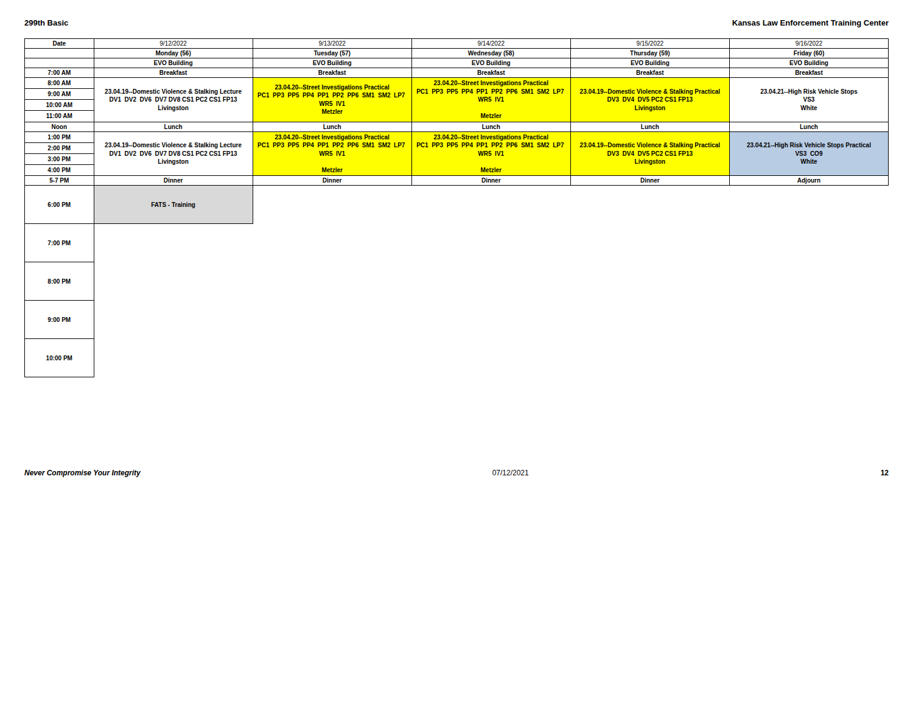299th Basic
Kansas Law Enforcement Training Center
| Date | 9/12/2022 | 9/13/2022 | 9/14/2022 | 9/15/2022 | 9/16/2022 |
| | Monday (56) | Tuesday (57) | Wednesday (58) | Thursday (59) | Friday (60) |
| | EVO Building | EVO Building | EVO Building | EVO Building | EVO Building |
| 7:00 AM | Breakfast | Breakfast | Breakfast | Breakfast | Breakfast |
| 8:00 AM | 23.04.19--Domestic Violence & Stalking Lecture DV1 DV2 DV6 DV7 DV8 CS1 PC2 CS1 FP13 Livingston | 23.04.20--Street Investigations Practical PC1 PP3 PP5 PP4 PP1 PP2 PP6 SM1 SM2 LP7 WR5 IV1 Metzler | 23.04.20--Street Investigations Practical PC1 PP3 PP5 PP4 PP1 PP2 PP6 SM1 SM2 LP7 WR5 IV1 Metzler | 23.04.19--Domestic Violence & Stalking Practical DV3 DV4 DV5 PC2 CS1 FP13 Livingston | 23.04.21--High Risk Vehicle Stops VS3 White |
| 9:00 AM |
| 10:00 AM |
| 11:00 AM |
| Noon | Lunch | Lunch | Lunch | Lunch | Lunch |
| 1:00 PM | 23.04.19--Domestic Violence & Stalking Lecture DV1 DV2 DV6 DV7 DV8 CS1 PC2 CS1 FP13 Livingston | 23.04.20--Street Investigations Practical PC1 PP3 PP5 PP4 PP1 PP2 PP6 SM1 SM2 LP7 WR5 IV1 Metzler | 23.04.20--Street Investigations Practical PC1 PP3 PP5 PP4 PP1 PP2 PP6 SM1 SM2 LP7 WR5 IV1 Metzler | 23.04.19--Domestic Violence & Stalking Practical DV3 DV4 DV5 PC2 CS1 FP13 Livingston | 23.04.21--High Risk Vehicle Stops Practical VS3 CO9 White |
| 2:00 PM |
| 3:00 PM |
| 4:00 PM |
| 5-7 PM | Dinner | Dinner | Dinner | Dinner | Adjourn |
| 6:00 PM | FATS - Training | | | | |
| 7:00 PM | | | | | |
| 8:00 PM | | | | | |
| 9:00 PM | | | | | |
| 10:00 PM | | | | | |
Never Compromise Your Integrity
07/12/2021
12